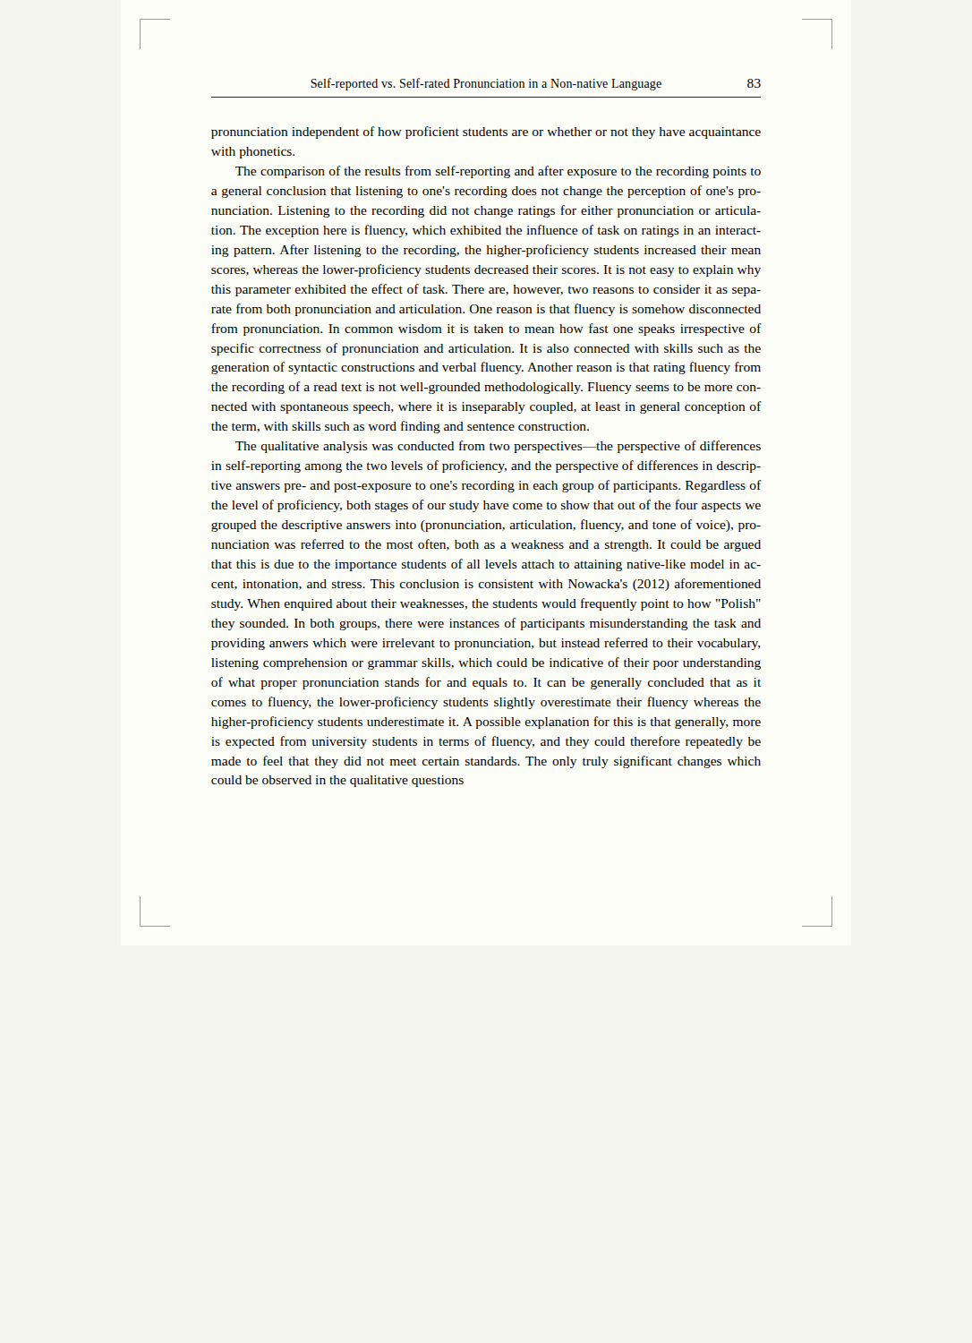Self-reported vs. Self-rated Pronunciation in a Non-native Language 83
pronunciation independent of how proficient students are or whether or not they have acquaintance with phonetics.
The comparison of the results from self-reporting and after exposure to the recording points to a general conclusion that listening to one's recording does not change the perception of one's pronunciation. Listening to the recording did not change ratings for either pronunciation or articulation. The exception here is fluency, which exhibited the influence of task on ratings in an interacting pattern. After listening to the recording, the higher-proficiency students increased their mean scores, whereas the lower-proficiency students decreased their scores. It is not easy to explain why this parameter exhibited the effect of task. There are, however, two reasons to consider it as separate from both pronunciation and articulation. One reason is that fluency is somehow disconnected from pronunciation. In common wisdom it is taken to mean how fast one speaks irrespective of specific correctness of pronunciation and articulation. It is also connected with skills such as the generation of syntactic constructions and verbal fluency. Another reason is that rating fluency from the recording of a read text is not well-grounded methodologically. Fluency seems to be more connected with spontaneous speech, where it is inseparably coupled, at least in general conception of the term, with skills such as word finding and sentence construction.
The qualitative analysis was conducted from two perspectives—the perspective of differences in self-reporting among the two levels of proficiency, and the perspective of differences in descriptive answers pre- and post-exposure to one's recording in each group of participants. Regardless of the level of proficiency, both stages of our study have come to show that out of the four aspects we grouped the descriptive answers into (pronunciation, articulation, fluency, and tone of voice), pronunciation was referred to the most often, both as a weakness and a strength. It could be argued that this is due to the importance students of all levels attach to attaining native-like model in accent, intonation, and stress. This conclusion is consistent with Nowacka's (2012) aforementioned study. When enquired about their weaknesses, the students would frequently point to how "Polish" they sounded. In both groups, there were instances of participants misunderstanding the task and providing anwers which were irrelevant to pronunciation, but instead referred to their vocabulary, listening comprehension or grammar skills, which could be indicative of their poor understanding of what proper pronunciation stands for and equals to. It can be generally concluded that as it comes to fluency, the lower-proficiency students slightly overestimate their fluency whereas the higher-proficiency students underestimate it. A possible explanation for this is that generally, more is expected from university students in terms of fluency, and they could therefore repeatedly be made to feel that they did not meet certain standards. The only truly significant changes which could be observed in the qualitative questions